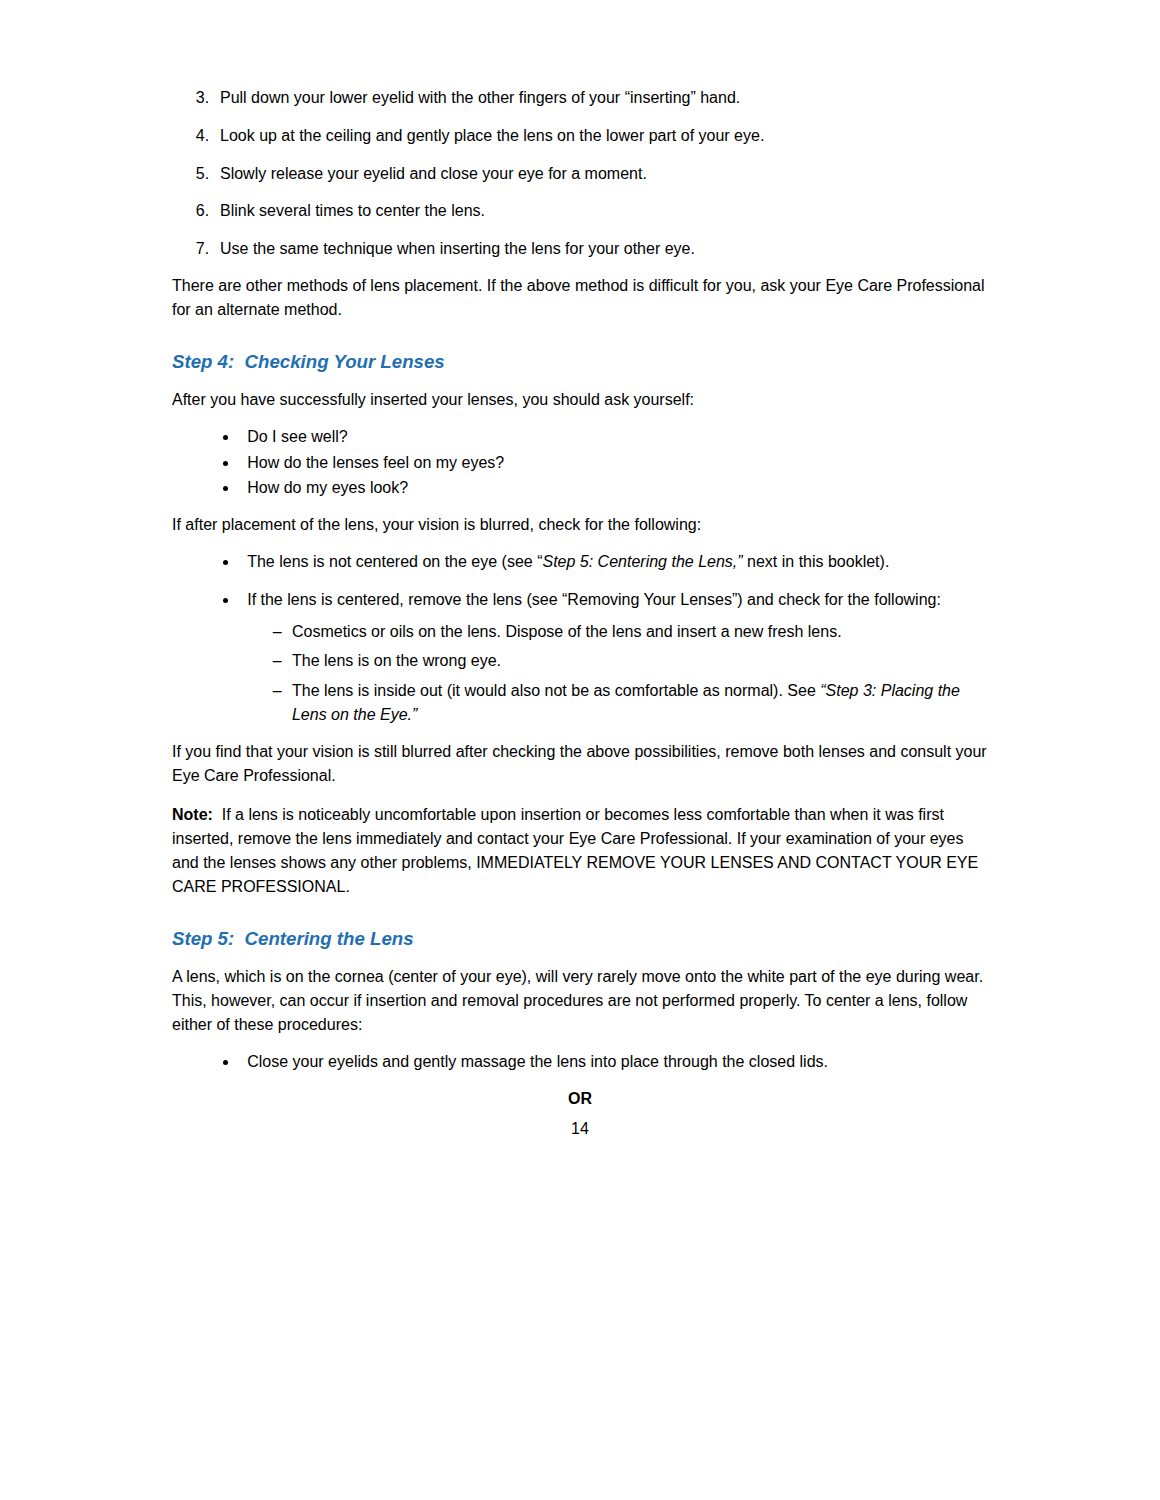Pull down your lower eyelid with the other fingers of your “inserting” hand.
Look up at the ceiling and gently place the lens on the lower part of your eye.
Slowly release your eyelid and close your eye for a moment.
Blink several times to center the lens.
Use the same technique when inserting the lens for your other eye.
There are other methods of lens placement. If the above method is difficult for you, ask your Eye Care Professional for an alternate method.
Step 4: Checking Your Lenses
After you have successfully inserted your lenses, you should ask yourself:
Do I see well?
How do the lenses feel on my eyes?
How do my eyes look?
If after placement of the lens, your vision is blurred, check for the following:
The lens is not centered on the eye (see “Step 5: Centering the Lens,” next in this booklet).
If the lens is centered, remove the lens (see “Removing Your Lenses”) and check for the following:
Cosmetics or oils on the lens. Dispose of the lens and insert a new fresh lens.
The lens is on the wrong eye.
The lens is inside out (it would also not be as comfortable as normal). See “Step 3: Placing the Lens on the Eye.”
If you find that your vision is still blurred after checking the above possibilities, remove both lenses and consult your Eye Care Professional.
Note: If a lens is noticeably uncomfortable upon insertion or becomes less comfortable than when it was first inserted, remove the lens immediately and contact your Eye Care Professional. If your examination of your eyes and the lenses shows any other problems, IMMEDIATELY REMOVE YOUR LENSES AND CONTACT YOUR EYE CARE PROFESSIONAL.
Step 5: Centering the Lens
A lens, which is on the cornea (center of your eye), will very rarely move onto the white part of the eye during wear. This, however, can occur if insertion and removal procedures are not performed properly. To center a lens, follow either of these procedures:
Close your eyelids and gently massage the lens into place through the closed lids.
OR
14